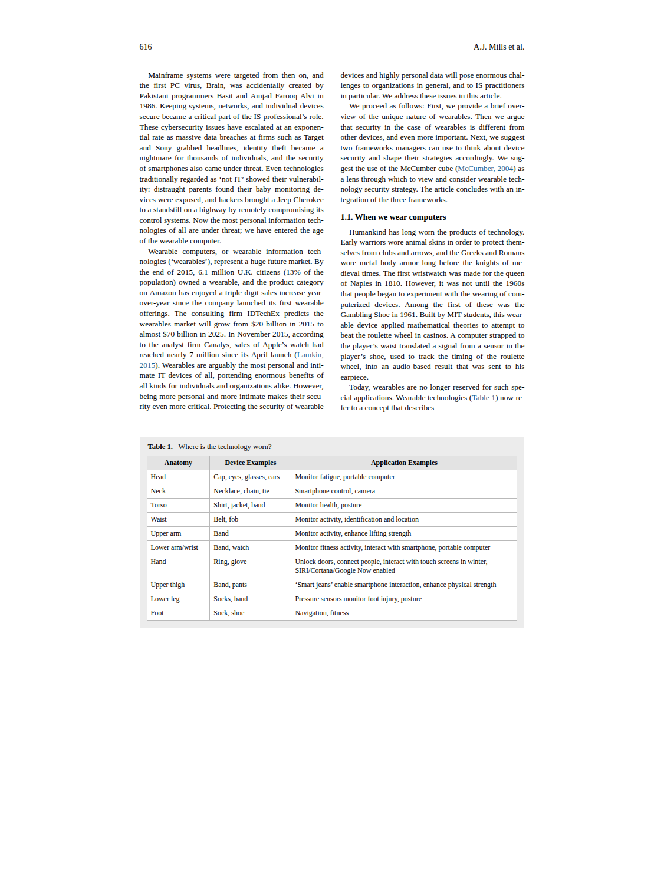616 A.J. Mills et al.
Mainframe systems were targeted from then on, and the first PC virus, Brain, was accidentally created by Pakistani programmers Basit and Amjad Farooq Alvi in 1986. Keeping systems, networks, and individual devices secure became a critical part of the IS professional’s role. These cybersecurity issues have escalated at an exponential rate as massive data breaches at firms such as Target and Sony grabbed headlines, identity theft became a nightmare for thousands of individuals, and the security of smartphones also came under threat. Even technologies traditionally regarded as ‘not IT’ showed their vulnerability: distraught parents found their baby monitoring devices were exposed, and hackers brought a Jeep Cherokee to a standstill on a highway by remotely compromising its control systems. Now the most personal information technologies of all are under threat; we have entered the age of the wearable computer.
Wearable computers, or wearable information technologies (‘wearables’), represent a huge future market. By the end of 2015, 6.1 million U.K. citizens (13% of the population) owned a wearable, and the product category on Amazon has enjoyed a triple-digit sales increase year-over-year since the company launched its first wearable offerings. The consulting firm IDTechEx predicts the wearables market will grow from $20 billion in 2015 to almost $70 billion in 2025. In November 2015, according to the analyst firm Canalys, sales of Apple’s watch had reached nearly 7 million since its April launch (Lamkin, 2015). Wearables are arguably the most personal and intimate IT devices of all, portending enormous benefits of all kinds for individuals and organizations alike. However, being more personal and more intimate makes their security even more critical. Protecting the security of wearable devices and highly personal data will pose enormous challenges to organizations in general, and to IS practitioners in particular. We address these issues in this article.
We proceed as follows: First, we provide a brief overview of the unique nature of wearables. Then we argue that security in the case of wearables is different from other devices, and even more important. Next, we suggest two frameworks managers can use to think about device security and shape their strategies accordingly. We suggest the use of the McCumber cube (McCumber, 2004) as a lens through which to view and consider wearable technology security strategy. The article concludes with an integration of the three frameworks.
1.1. When we wear computers
Humankind has long worn the products of technology. Early warriors wore animal skins in order to protect themselves from clubs and arrows, and the Greeks and Romans wore metal body armor long before the knights of medieval times. The first wristwatch was made for the queen of Naples in 1810. However, it was not until the 1960s that people began to experiment with the wearing of computerized devices. Among the first of these was the Gambling Shoe in 1961. Built by MIT students, this wearable device applied mathematical theories to attempt to beat the roulette wheel in casinos. A computer strapped to the player’s waist translated a signal from a sensor in the player’s shoe, used to track the timing of the roulette wheel, into an audio-based result that was sent to his earpiece.
Today, wearables are no longer reserved for such special applications. Wearable technologies (Table 1) now refer to a concept that describes
Table 1. Where is the technology worn?
| Anatomy | Device Examples | Application Examples |
| --- | --- | --- |
| Head | Cap, eyes, glasses, ears | Monitor fatigue, portable computer |
| Neck | Necklace, chain, tie | Smartphone control, camera |
| Torso | Shirt, jacket, band | Monitor health, posture |
| Waist | Belt, fob | Monitor activity, identification and location |
| Upper arm | Band | Monitor activity, enhance lifting strength |
| Lower arm/wrist | Band, watch | Monitor fitness activity, interact with smartphone, portable computer |
| Hand | Ring, glove | Unlock doors, connect people, interact with touch screens in winter, SIRI/Cortana/Google Now enabled |
| Upper thigh | Band, pants | ‘Smart jeans’ enable smartphone interaction, enhance physical strength |
| Lower leg | Socks, band | Pressure sensors monitor foot injury, posture |
| Foot | Sock, shoe | Navigation, fitness |